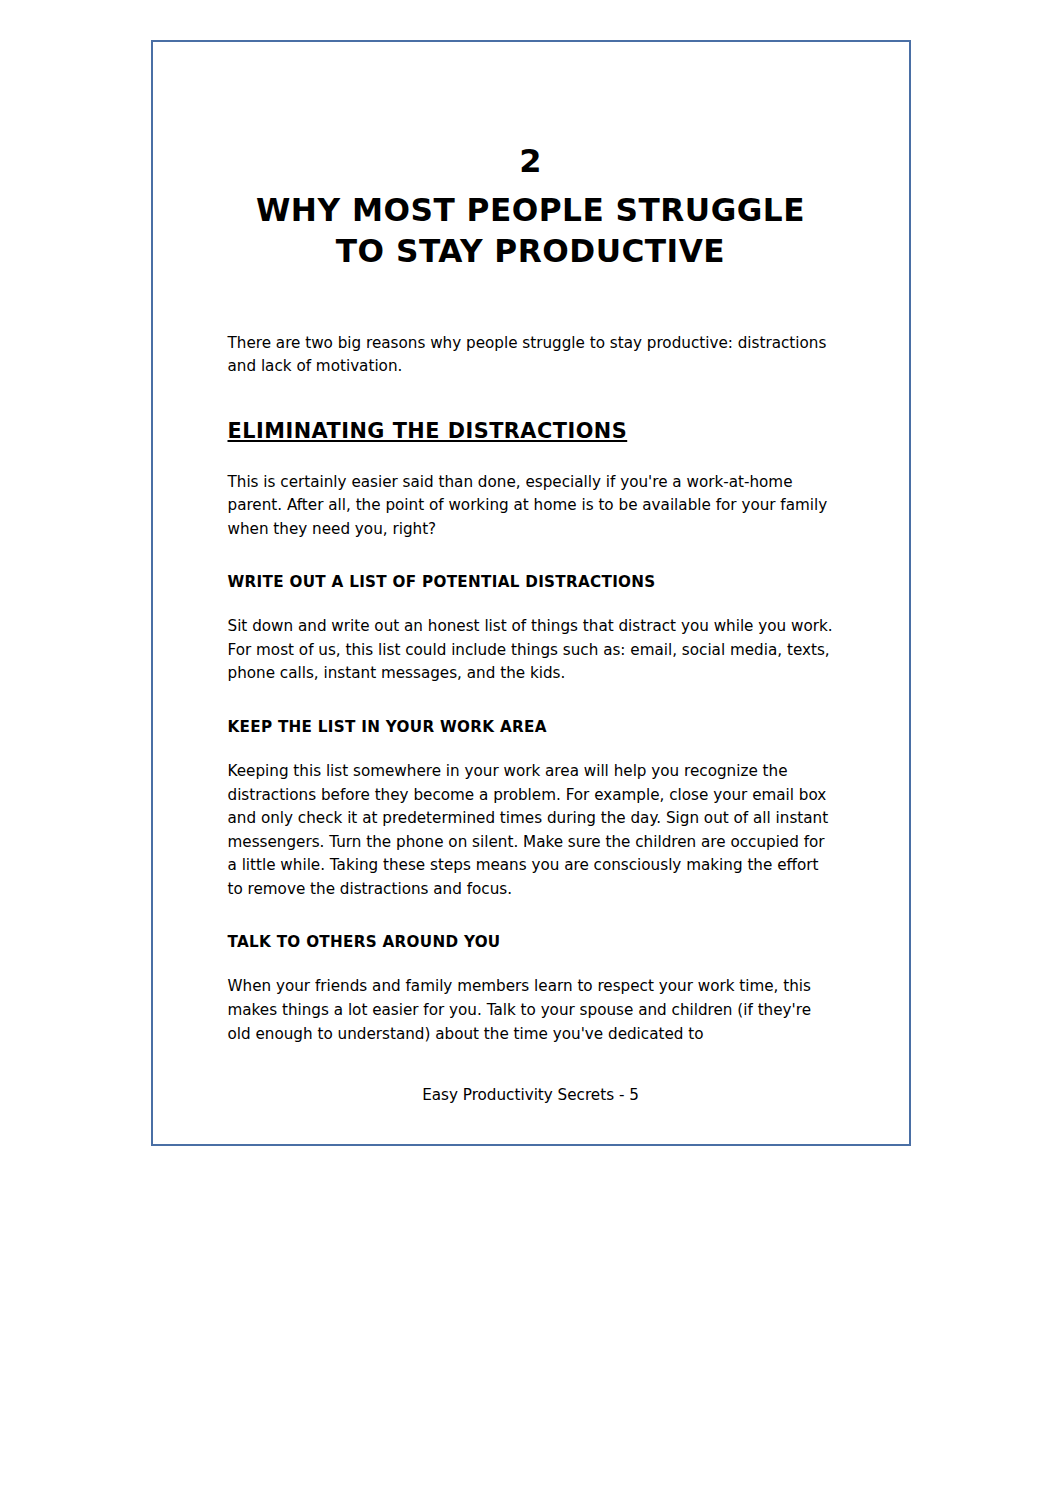2
WHY MOST PEOPLE STRUGGLE TO STAY PRODUCTIVE
There are two big reasons why people struggle to stay productive: distractions and lack of motivation.
ELIMINATING THE DISTRACTIONS
This is certainly easier said than done, especially if you're a work-at-home parent. After all, the point of working at home is to be available for your family when they need you, right?
WRITE OUT A LIST OF POTENTIAL DISTRACTIONS
Sit down and write out an honest list of things that distract you while you work. For most of us, this list could include things such as: email, social media, texts, phone calls, instant messages, and the kids.
KEEP THE LIST IN YOUR WORK AREA
Keeping this list somewhere in your work area will help you recognize the distractions before they become a problem. For example, close your email box and only check it at predetermined times during the day. Sign out of all instant messengers. Turn the phone on silent. Make sure the children are occupied for a little while. Taking these steps means you are consciously making the effort to remove the distractions and focus.
TALK TO OTHERS AROUND YOU
When your friends and family members learn to respect your work time, this makes things a lot easier for you. Talk to your spouse and children (if they're old enough to understand) about the time you've dedicated to
Easy Productivity Secrets - 5